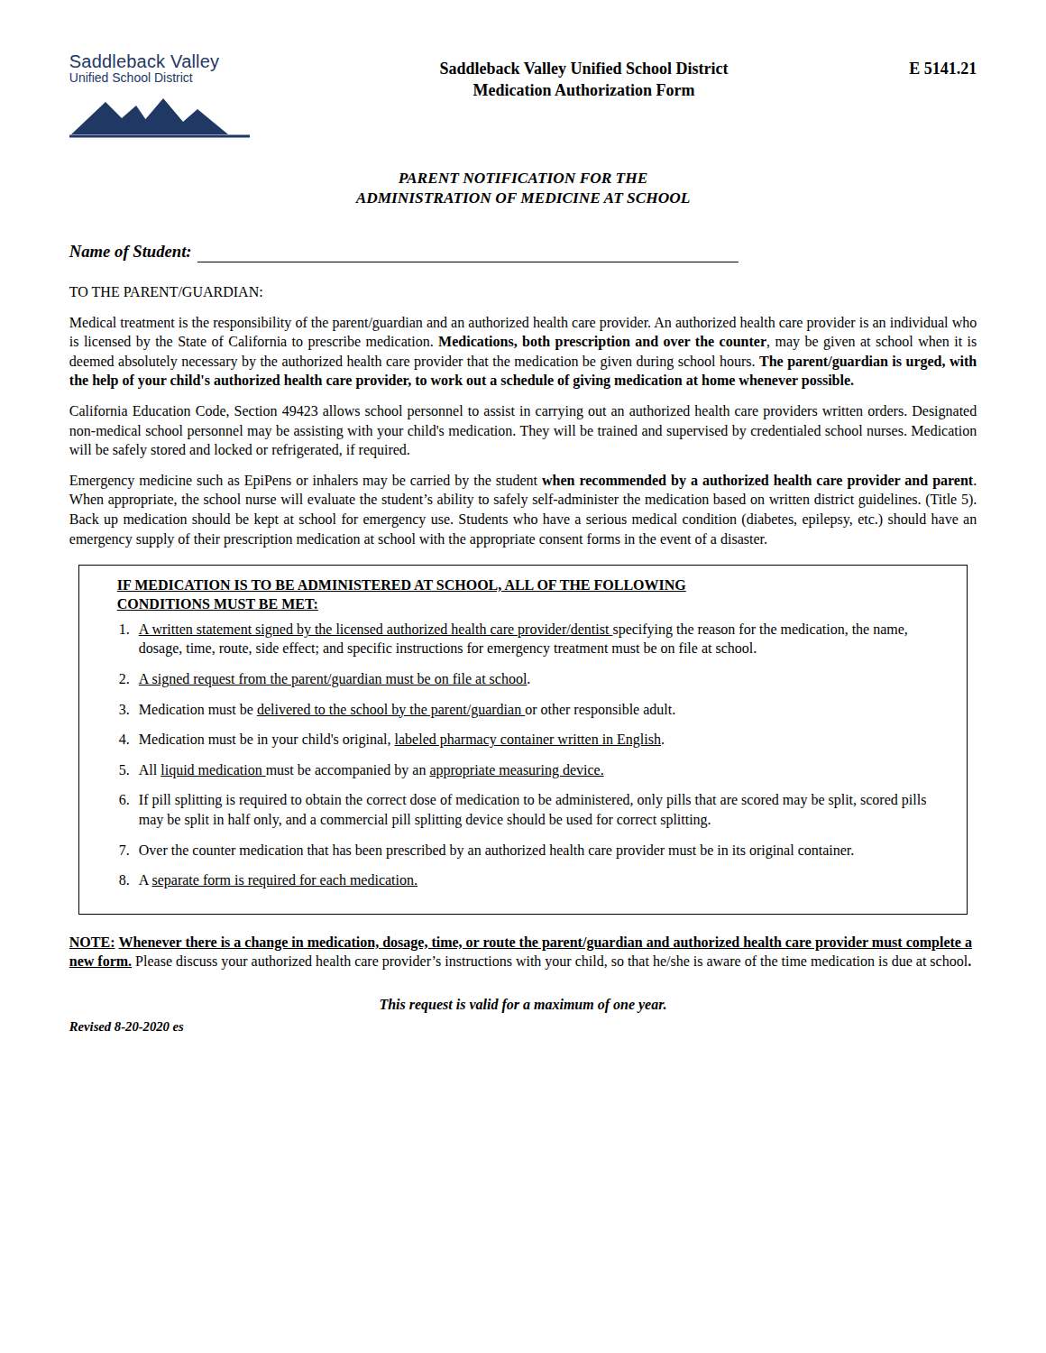Saddleback Valley
Unified School District
Saddleback Valley Unified School District
Medication Authorization Form
E 5141.21
PARENT NOTIFICATION FOR THE
ADMINISTRATION OF MEDICINE AT SCHOOL
Name of Student:
TO THE PARENT/GUARDIAN:
Medical treatment is the responsibility of the parent/guardian and an authorized health care provider. An authorized health care provider is an individual who is licensed by the State of California to prescribe medication. Medications, both prescription and over the counter, may be given at school when it is deemed absolutely necessary by the authorized health care provider that the medication be given during school hours. The parent/guardian is urged, with the help of your child's authorized health care provider, to work out a schedule of giving medication at home whenever possible.
California Education Code, Section 49423 allows school personnel to assist in carrying out an authorized health care providers written orders. Designated non-medical school personnel may be assisting with your child's medication. They will be trained and supervised by credentialed school nurses. Medication will be safely stored and locked or refrigerated, if required.
Emergency medicine such as EpiPens or inhalers may be carried by the student when recommended by a authorized health care provider and parent. When appropriate, the school nurse will evaluate the student’s ability to safely self-administer the medication based on written district guidelines. (Title 5). Back up medication should be kept at school for emergency use. Students who have a serious medical condition (diabetes, epilepsy, etc.) should have an emergency supply of their prescription medication at school with the appropriate consent forms in the event of a disaster.
IF MEDICATION IS TO BE ADMINISTERED AT SCHOOL, ALL OF THE FOLLOWING
CONDITIONS MUST BE MET:
A written statement signed by the licensed authorized health care provider/dentist specifying the reason for the medication, the name, dosage, time, route, side effect; and specific instructions for emergency treatment must be on file at school.
A signed request from the parent/guardian must be on file at school.
Medication must be delivered to the school by the parent/guardian or other responsible adult.
Medication must be in your child's original, labeled pharmacy container written in English.
All liquid medication must be accompanied by an appropriate measuring device.
If pill splitting is required to obtain the correct dose of medication to be administered, only pills that are scored may be split, scored pills may be split in half only, and a commercial pill splitting device should be used for correct splitting.
Over the counter medication that has been prescribed by an authorized health care provider must be in its original container.
A separate form is required for each medication.
NOTE: Whenever there is a change in medication, dosage, time, or route the parent/guardian and authorized health care provider must complete a new form. Please discuss your authorized health care provider’s instructions with your child, so that he/she is aware of the time medication is due at school.
This request is valid for a maximum of one year.
Revised 8-20-2020 es